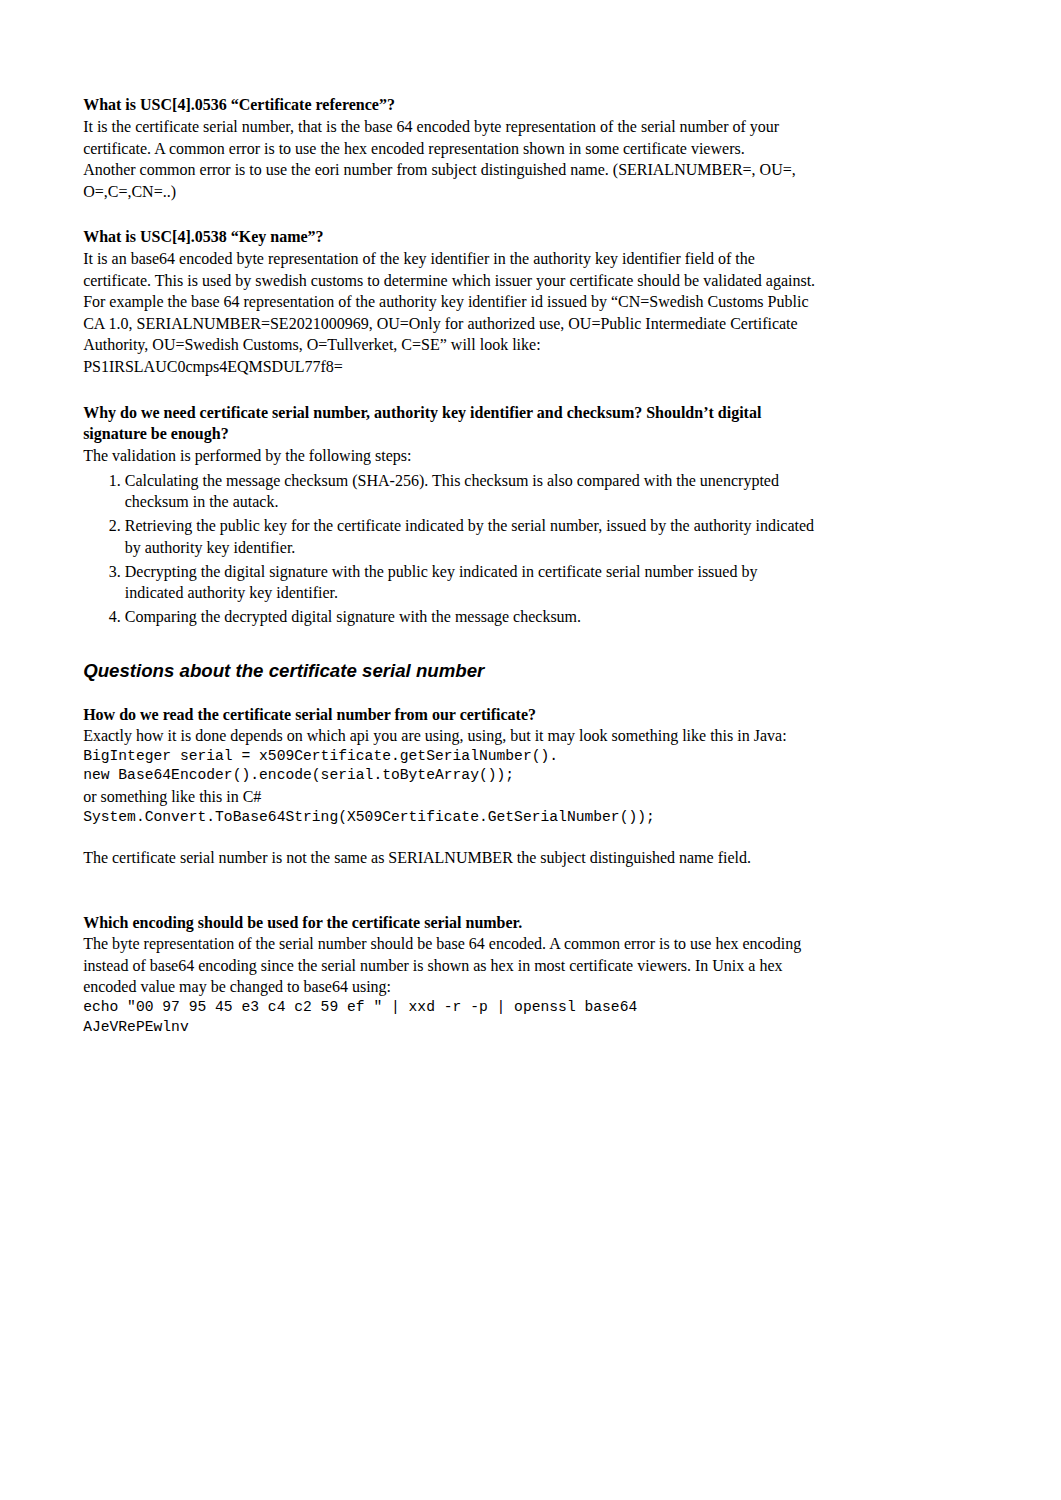What is USC[4].0536 “Certificate reference”?
It is the certificate serial number, that is the base 64 encoded byte representation of the serial number of your certificate. A common error is to use the hex encoded representation shown in some certificate viewers.
Another common error is to use the eori number from subject distinguished name. (SERIALNUMBER=, OU=, O=,C=,CN=..)
What is USC[4].0538 “Key name”?
It is an base64 encoded byte representation of the key identifier in the authority key identifier field of the certificate. This is used by swedish customs to determine which issuer your certificate should be validated against.
For example the base 64 representation of the authority key identifier id issued by “CN=Swedish Customs Public CA 1.0, SERIALNUMBER=SE2021000969, OU=Only for authorized use, OU=Public Intermediate Certificate Authority, OU=Swedish Customs, O=Tullverket, C=SE” will look like:
PS1IRSLAUC0cmps4EQMSDUL77f8=
Why do we need certificate serial number, authority key identifier and checksum? Shouldn’t digital signature be enough?
The validation is performed by the following steps:
Calculating the message checksum (SHA-256). This checksum is also compared with the unencrypted checksum in the autack.
Retrieving the public key for the certificate indicated by the serial number, issued by the authority indicated by authority key identifier.
Decrypting the digital signature with the public key indicated in certificate serial number issued by indicated authority key identifier.
Comparing the decrypted digital signature with the message checksum.
Questions about the certificate serial number
How do we read the certificate serial number from our certificate?
Exactly how it is done depends on which api you are using, using, but it may look something like this in Java:
BigInteger serial = x509Certificate.getSerialNumber().
new Base64Encoder().encode(serial.toByteArray());
or something like this in C#
System.Convert.ToBase64String(X509Certificate.GetSerialNumber());
The certificate serial number is not the same as SERIALNUMBER the subject distinguished name field.
Which encoding should be used for the certificate serial number.
The byte representation of the serial number should be base 64 encoded. A common error is to use hex encoding instead of base64 encoding since the serial number is shown as hex in most certificate viewers. In Unix a hex encoded value may be changed to base64 using:
echo "00 97 95 45 e3 c4 c2 59 ef " | xxd -r -p | openssl base64
AJeVRePEwlnv